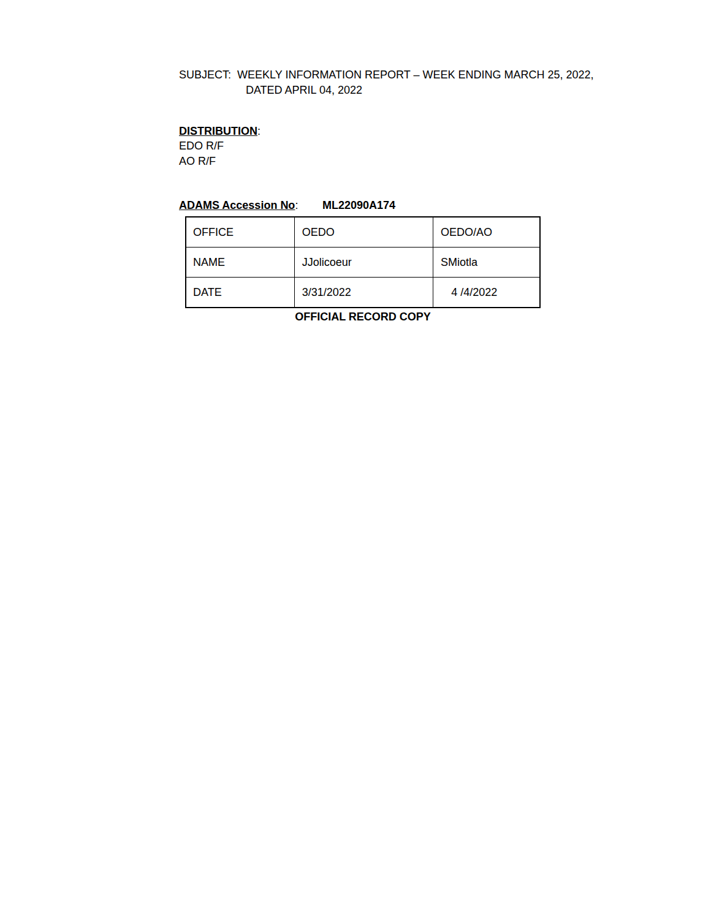SUBJECT: WEEKLY INFORMATION REPORT – WEEK ENDING MARCH 25, 2022,
DATED APRIL 04, 2022
DISTRIBUTION:
EDO R/F
AO R/F
ADAMS Accession No:ML22090A174
| OFFICE | OEDO | OEDO/AO |
| NAME | JJolicoeur | SMiotla |
| DATE | 3/31/2022 | 4 /4/2022 |
OFFICIAL RECORD COPY